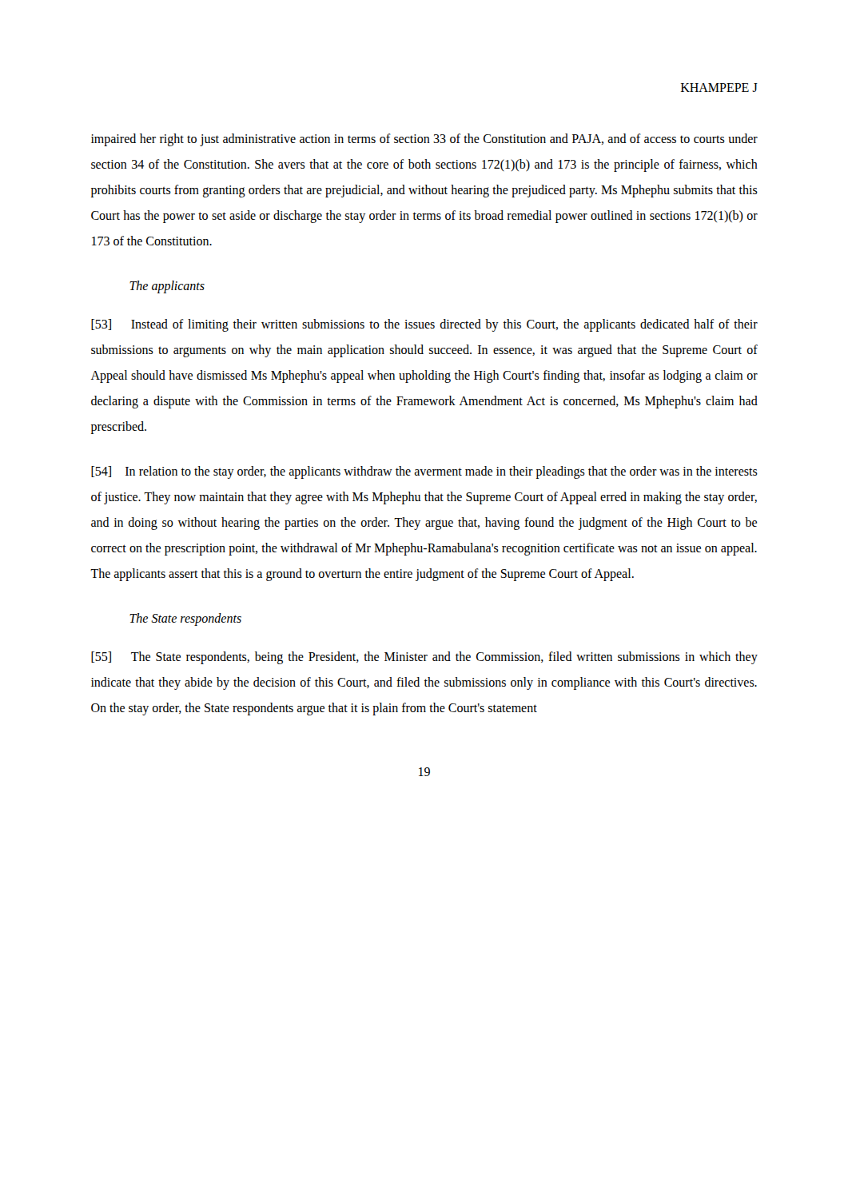KHAMPEPE J
impaired her right to just administrative action in terms of section 33 of the Constitution and PAJA, and of access to courts under section 34 of the Constitution. She avers that at the core of both sections 172(1)(b) and 173 is the principle of fairness, which prohibits courts from granting orders that are prejudicial, and without hearing the prejudiced party. Ms Mphephu submits that this Court has the power to set aside or discharge the stay order in terms of its broad remedial power outlined in sections 172(1)(b) or 173 of the Constitution.
The applicants
[53] Instead of limiting their written submissions to the issues directed by this Court, the applicants dedicated half of their submissions to arguments on why the main application should succeed. In essence, it was argued that the Supreme Court of Appeal should have dismissed Ms Mphephu's appeal when upholding the High Court's finding that, insofar as lodging a claim or declaring a dispute with the Commission in terms of the Framework Amendment Act is concerned, Ms Mphephu's claim had prescribed.
[54] In relation to the stay order, the applicants withdraw the averment made in their pleadings that the order was in the interests of justice. They now maintain that they agree with Ms Mphephu that the Supreme Court of Appeal erred in making the stay order, and in doing so without hearing the parties on the order. They argue that, having found the judgment of the High Court to be correct on the prescription point, the withdrawal of Mr Mphephu-Ramabulana's recognition certificate was not an issue on appeal. The applicants assert that this is a ground to overturn the entire judgment of the Supreme Court of Appeal.
The State respondents
[55] The State respondents, being the President, the Minister and the Commission, filed written submissions in which they indicate that they abide by the decision of this Court, and filed the submissions only in compliance with this Court's directives. On the stay order, the State respondents argue that it is plain from the Court's statement
19